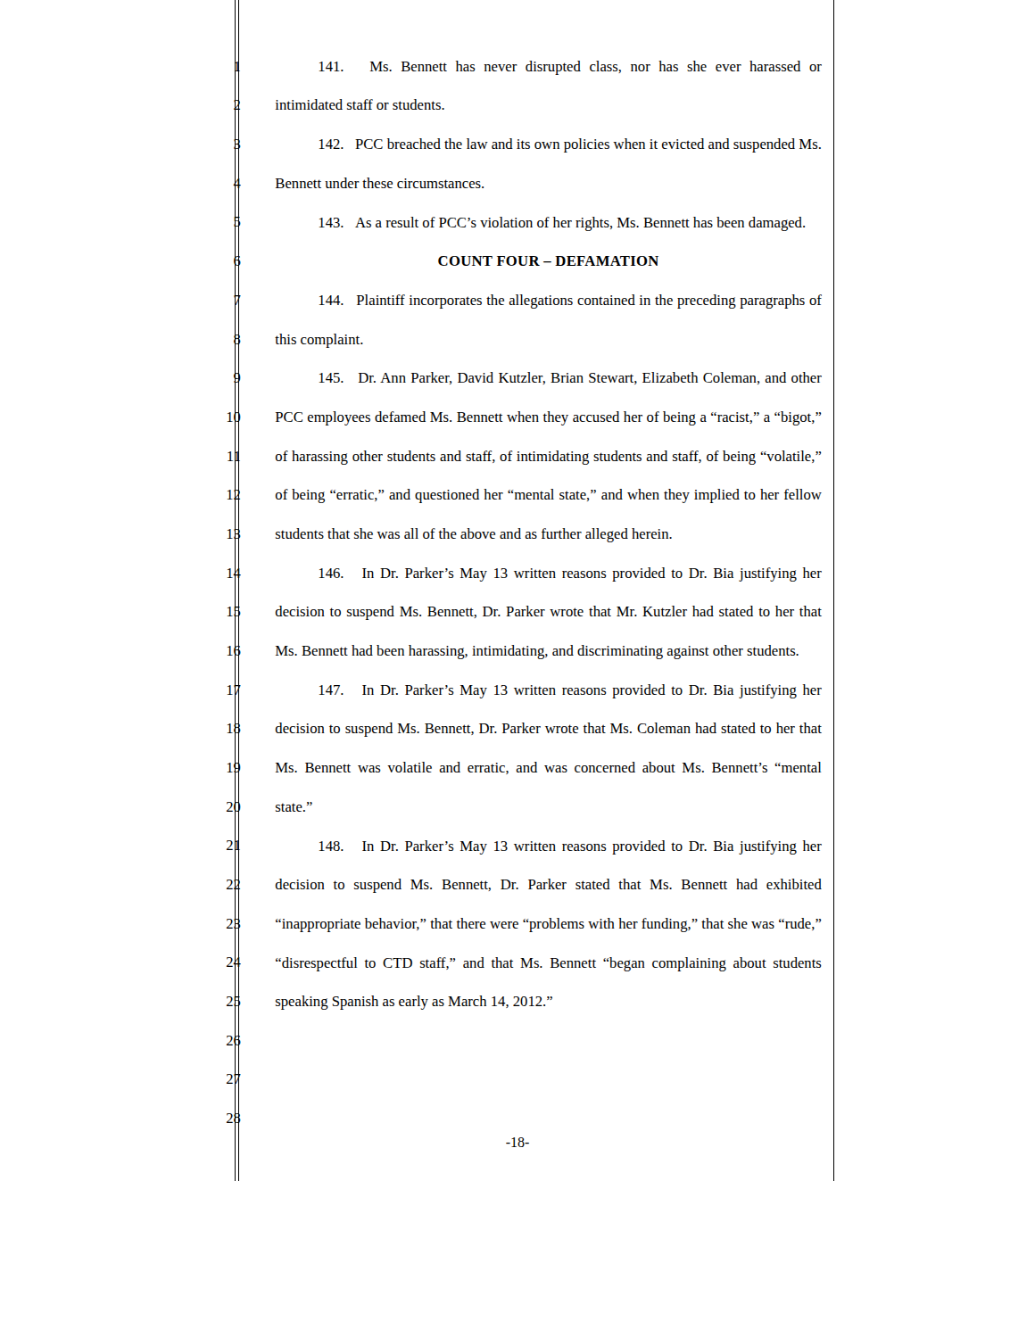1
2
3
4
5
6
7
8
9
10
11
12
13
14
15
16
17
18
19
20
21
22
23
24
25
26
27
28
141. Ms. Bennett has never disrupted class, nor has she ever harassed or intimidated staff or students.
142. PCC breached the law and its own policies when it evicted and suspended Ms. Bennett under these circumstances.
143. As a result of PCC’s violation of her rights, Ms. Bennett has been damaged.
COUNT FOUR – DEFAMATION
144. Plaintiff incorporates the allegations contained in the preceding paragraphs of this complaint.
145. Dr. Ann Parker, David Kutzler, Brian Stewart, Elizabeth Coleman, and other PCC employees defamed Ms. Bennett when they accused her of being a “racist,” a “bigot,” of harassing other students and staff, of intimidating students and staff, of being “volatile,” of being “erratic,” and questioned her “mental state,” and when they implied to her fellow students that she was all of the above and as further alleged herein.
146. In Dr. Parker’s May 13 written reasons provided to Dr. Bia justifying her decision to suspend Ms. Bennett, Dr. Parker wrote that Mr. Kutzler had stated to her that Ms. Bennett had been harassing, intimidating, and discriminating against other students.
147. In Dr. Parker’s May 13 written reasons provided to Dr. Bia justifying her decision to suspend Ms. Bennett, Dr. Parker wrote that Ms. Coleman had stated to her that Ms. Bennett was volatile and erratic, and was concerned about Ms. Bennett’s “mental state.”
148. In Dr. Parker’s May 13 written reasons provided to Dr. Bia justifying her decision to suspend Ms. Bennett, Dr. Parker stated that Ms. Bennett had exhibited “inappropriate behavior,” that there were “problems with her funding,” that she was “rude,” “disrespectful to CTD staff,” and that Ms. Bennett “began complaining about students speaking Spanish as early as March 14, 2012.”
-18-